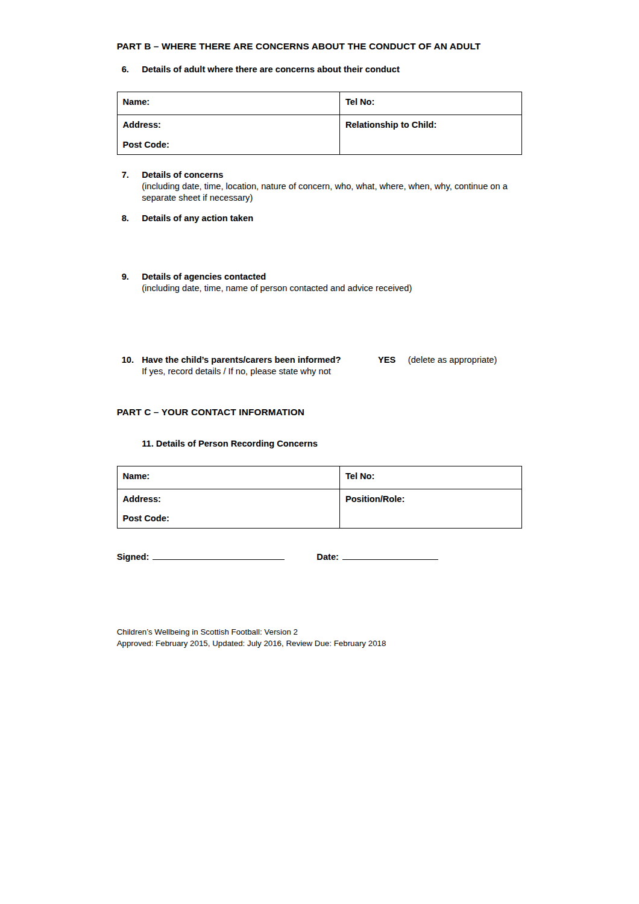PART B – WHERE THERE ARE CONCERNS ABOUT THE CONDUCT OF AN ADULT
6.
Details of adult where there are concerns about their conduct
| Name: | Tel No: |
| Address: Post Code: | Relationship to Child: |
7.
Details of concerns
(including date, time, location, nature of concern, who, what, where, when, why, continue on a separate sheet if necessary)
8.
Details of any action taken
9.
Details of agencies contacted
(including date, time, name of person contacted and advice received)
10.
Have the child’s parents/carers been informed? YES (delete as appropriate)
If yes, record details / If no, please state why not
PART C – YOUR CONTACT INFORMATION
11. Details of Person Recording Concerns
| Name: | Tel No: |
| Address: Post Code: | Position/Role: |
Signed: Date:
Children’s Wellbeing in Scottish Football: Version 2
Approved: February 2015, Updated: July 2016, Review Due: February 2018